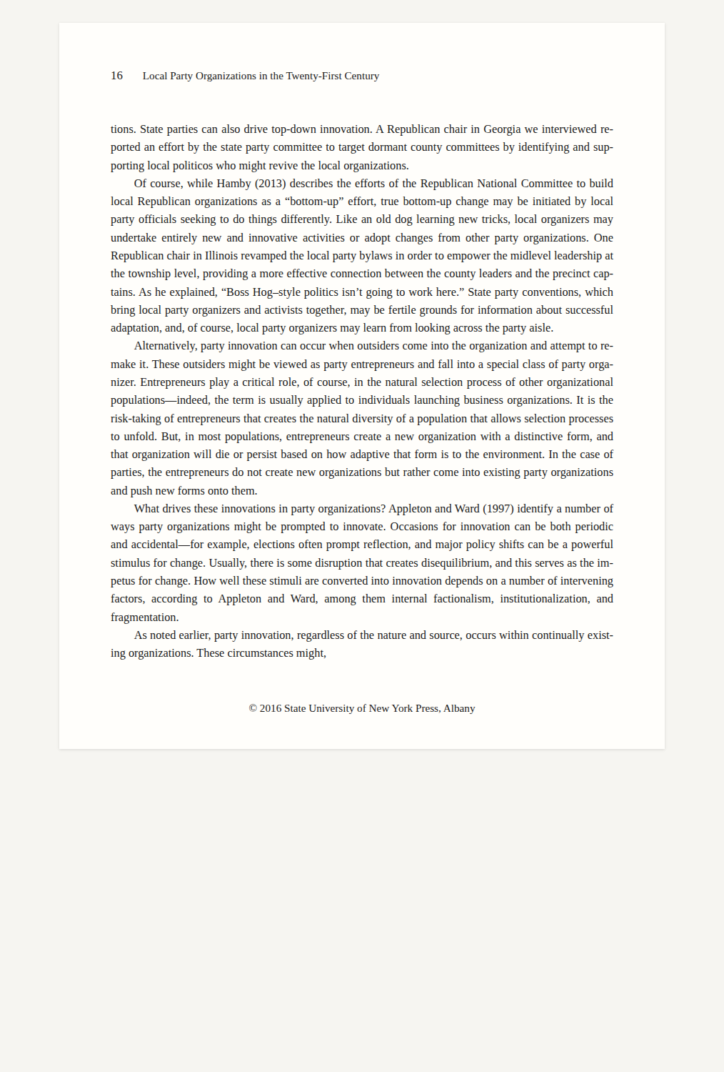16 Local Party Organizations in the Twenty-First Century
tions. State parties can also drive top-down innovation. A Republican chair in Georgia we interviewed reported an effort by the state party committee to target dormant county committees by identifying and supporting local politicos who might revive the local organizations.
Of course, while Hamby (2013) describes the efforts of the Republican National Committee to build local Republican organizations as a “bottom-up” effort, true bottom-up change may be initiated by local party officials seeking to do things differently. Like an old dog learning new tricks, local organizers may undertake entirely new and innovative activities or adopt changes from other party organizations. One Republican chair in Illinois revamped the local party bylaws in order to empower the midlevel leadership at the township level, providing a more effective connection between the county leaders and the precinct captains. As he explained, “Boss Hog–style politics isn’t going to work here.” State party conventions, which bring local party organizers and activists together, may be fertile grounds for information about successful adaptation, and, of course, local party organizers may learn from looking across the party aisle.
Alternatively, party innovation can occur when outsiders come into the organization and attempt to remake it. These outsiders might be viewed as party entrepreneurs and fall into a special class of party organizer. Entrepreneurs play a critical role, of course, in the natural selection process of other organizational populations—indeed, the term is usually applied to individuals launching business organizations. It is the risk-taking of entrepreneurs that creates the natural diversity of a population that allows selection processes to unfold. But, in most populations, entrepreneurs create a new organization with a distinctive form, and that organization will die or persist based on how adaptive that form is to the environment. In the case of parties, the entrepreneurs do not create new organizations but rather come into existing party organizations and push new forms onto them.
What drives these innovations in party organizations? Appleton and Ward (1997) identify a number of ways party organizations might be prompted to innovate. Occasions for innovation can be both periodic and accidental—for example, elections often prompt reflection, and major policy shifts can be a powerful stimulus for change. Usually, there is some disruption that creates disequilibrium, and this serves as the impetus for change. How well these stimuli are converted into innovation depends on a number of intervening factors, according to Appleton and Ward, among them internal factionalism, institutionalization, and fragmentation.
As noted earlier, party innovation, regardless of the nature and source, occurs within continually existing organizations. These circumstances might,
© 2016 State University of New York Press, Albany